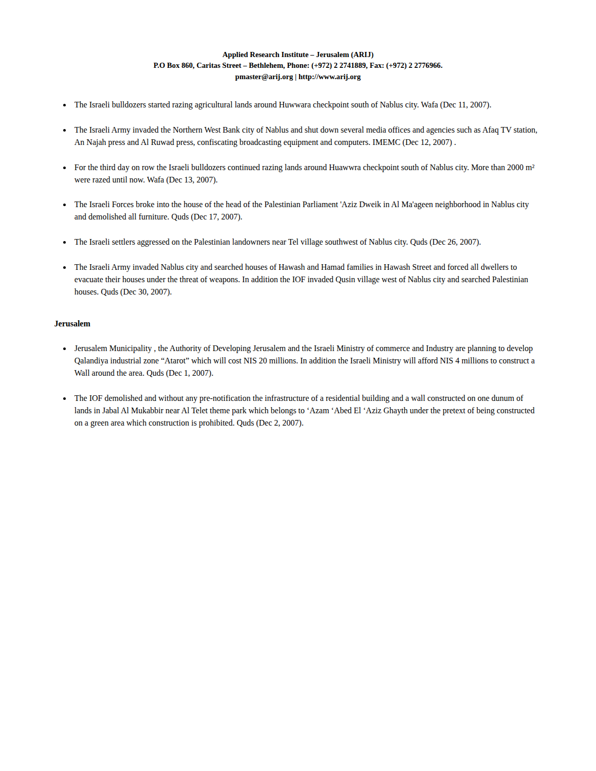Applied Research Institute – Jerusalem (ARIJ)
P.O Box 860, Caritas Street – Bethlehem, Phone: (+972) 2 2741889, Fax: (+972) 2 2776966.
pmaster@arij.org | http://www.arij.org
The Israeli bulldozers started razing agricultural lands around Huwwara checkpoint south of Nablus city. Wafa (Dec 11, 2007).
The Israeli Army invaded the Northern West Bank city of Nablus and shut down several media offices and agencies such as Afaq TV station, An Najah press and Al Ruwad press, confiscating broadcasting equipment and computers. IMEMC (Dec 12, 2007) .
For the third day on row the Israeli bulldozers continued razing lands around Huawwra checkpoint south of Nablus city. More than 2000 m² were razed until now. Wafa (Dec 13, 2007).
The Israeli Forces broke into the house of the head of the Palestinian Parliament 'Aziz Dweik in Al Ma'ageen neighborhood in Nablus city and demolished all furniture. Quds (Dec 17, 2007).
The Israeli settlers aggressed on the Palestinian landowners near Tel village southwest of Nablus city. Quds (Dec 26, 2007).
The Israeli Army invaded Nablus city and searched houses of Hawash and Hamad families in Hawash Street and forced all dwellers to evacuate their houses under the threat of weapons. In addition the IOF invaded Qusin village west of Nablus city and searched Palestinian houses. Quds (Dec 30, 2007).
Jerusalem
Jerusalem Municipality , the Authority of Developing Jerusalem and the Israeli Ministry of commerce and Industry are planning to develop Qalandiya industrial zone “Atarot” which will cost NIS 20 millions. In addition the Israeli Ministry will afford NIS 4 millions to construct a Wall around the area. Quds (Dec 1, 2007).
The IOF demolished and without any pre-notification the infrastructure of a residential building and a wall constructed on one dunum of lands in Jabal Al Mukabbir near Al Telet theme park which belongs to ‘Azam ‘Abed El ‘Aziz Ghayth under the pretext of being constructed on a green area which construction is prohibited. Quds (Dec 2, 2007).